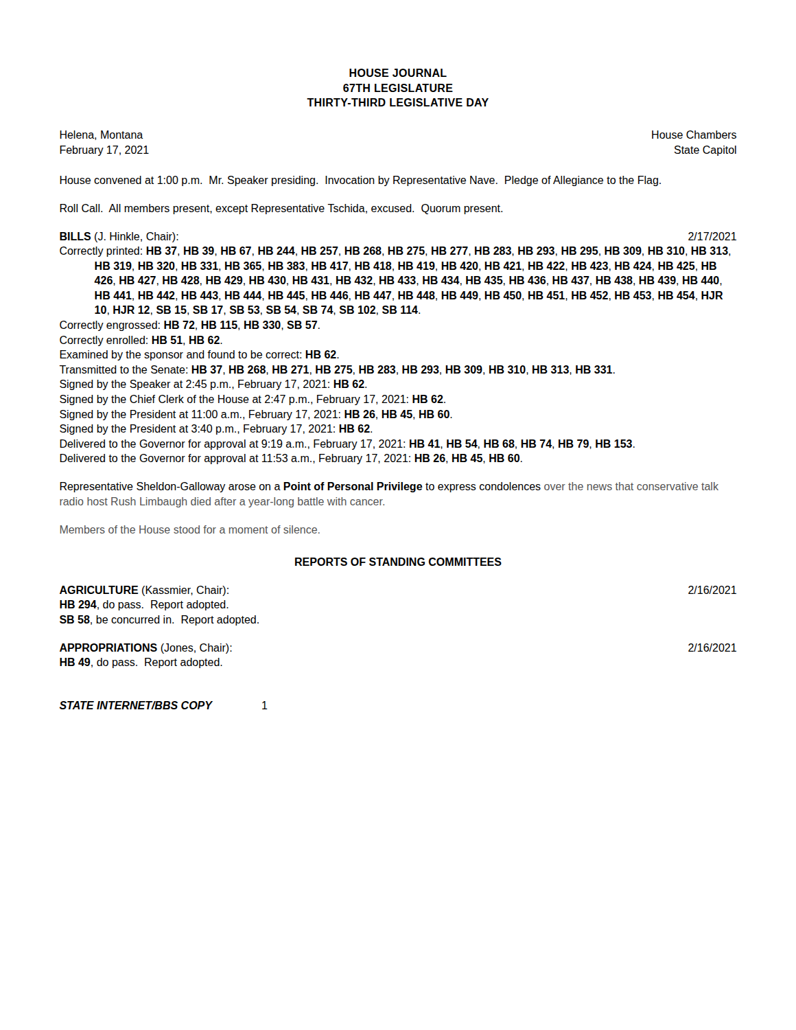HOUSE JOURNAL
67TH LEGISLATURE
THIRTY-THIRD LEGISLATIVE DAY
Helena, Montana House Chambers
February 17, 2021 State Capitol
House convened at 1:00 p.m. Mr. Speaker presiding. Invocation by Representative Nave. Pledge of Allegiance to the Flag.
Roll Call. All members present, except Representative Tschida, excused. Quorum present.
BILLS (J. Hinkle, Chair): 2/17/2021
Correctly printed: HB 37, HB 39, HB 67, HB 244, HB 257, HB 268, HB 275, HB 277, HB 283, HB 293, HB 295, HB 309, HB 310, HB 313, HB 319, HB 320, HB 331, HB 365, HB 383, HB 417, HB 418, HB 419, HB 420, HB 421, HB 422, HB 423, HB 424, HB 425, HB 426, HB 427, HB 428, HB 429, HB 430, HB 431, HB 432, HB 433, HB 434, HB 435, HB 436, HB 437, HB 438, HB 439, HB 440, HB 441, HB 442, HB 443, HB 444, HB 445, HB 446, HB 447, HB 448, HB 449, HB 450, HB 451, HB 452, HB 453, HB 454, HJR 10, HJR 12, SB 15, SB 17, SB 53, SB 54, SB 74, SB 102, SB 114.
Correctly engrossed: HB 72, HB 115, HB 330, SB 57.
Correctly enrolled: HB 51, HB 62.
Examined by the sponsor and found to be correct: HB 62.
Transmitted to the Senate: HB 37, HB 268, HB 271, HB 275, HB 283, HB 293, HB 309, HB 310, HB 313, HB 331.
Signed by the Speaker at 2:45 p.m., February 17, 2021: HB 62.
Signed by the Chief Clerk of the House at 2:47 p.m., February 17, 2021: HB 62.
Signed by the President at 11:00 a.m., February 17, 2021: HB 26, HB 45, HB 60.
Signed by the President at 3:40 p.m., February 17, 2021: HB 62.
Delivered to the Governor for approval at 9:19 a.m., February 17, 2021: HB 41, HB 54, HB 68, HB 74, HB 79, HB 153.
Delivered to the Governor for approval at 11:53 a.m., February 17, 2021: HB 26, HB 45, HB 60.
Representative Sheldon-Galloway arose on a Point of Personal Privilege to express condolences over the news that conservative talk radio host Rush Limbaugh died after a year-long battle with cancer.
Members of the House stood for a moment of silence.
REPORTS OF STANDING COMMITTEES
AGRICULTURE (Kassmier, Chair): 2/16/2021
HB 294, do pass. Report adopted.
SB 58, be concurred in. Report adopted.
APPROPRIATIONS (Jones, Chair): 2/16/2021
HB 49, do pass. Report adopted.
STATE INTERNET/BBS COPY1